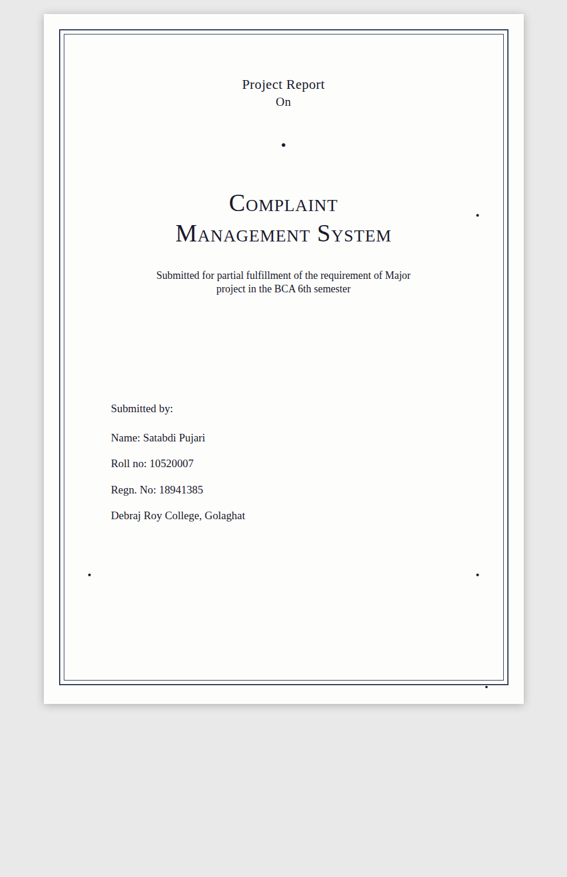Project Report On
•
Complaint Management System
Submitted for partial fulfillment of the requirement of Major
project in the BCA 6th semester
Submitted by:
Name: Satabdi Pujari
Roll no: 10520007
Regn. No: 18941385
Debraj Roy College, Golaghat
• • •
•